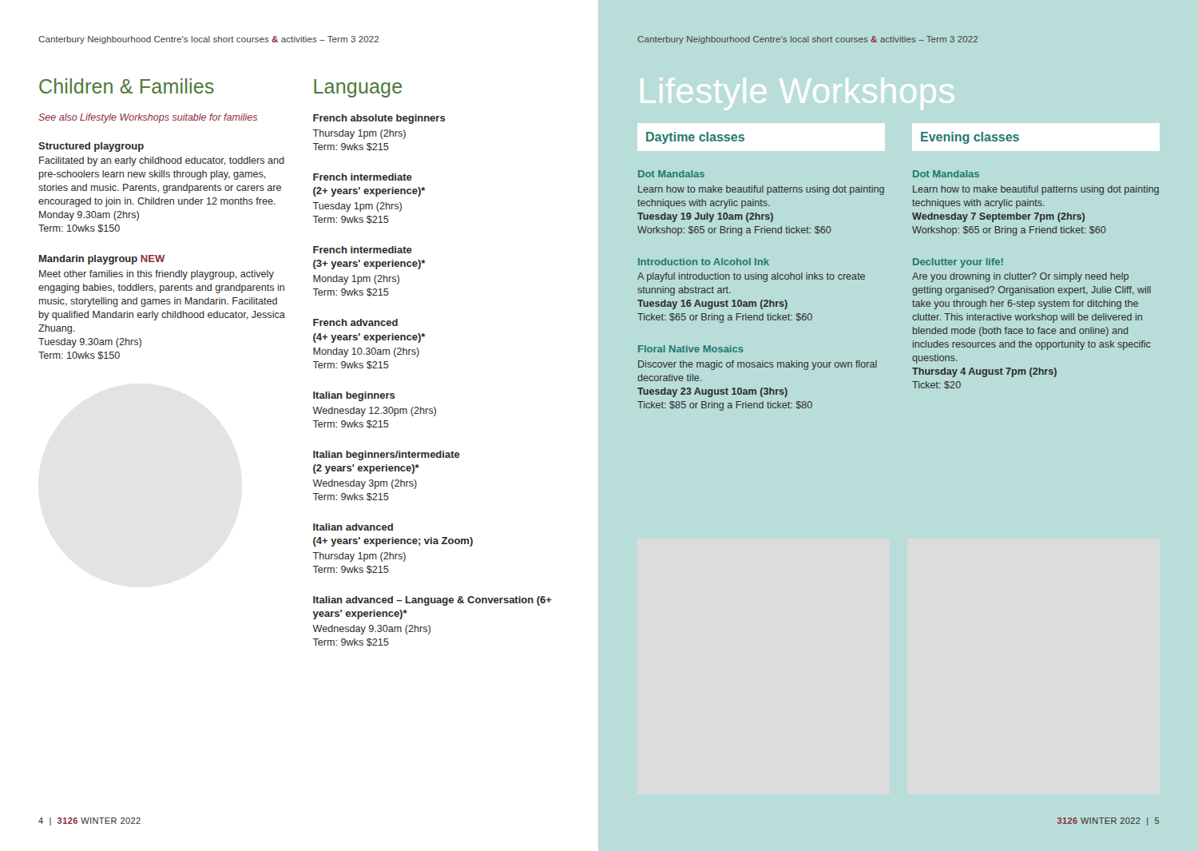Canterbury Neighbourhood Centre's local short courses & activities – Term 3 2022
Children & Families
See also Lifestyle Workshops suitable for families
Structured playgroup
Facilitated by an early childhood educator, toddlers and pre-schoolers learn new skills through play, games, stories and music. Parents, grandparents or carers are encouraged to join in. Children under 12 months free.
Monday 9.30am (2hrs)
Term: 10wks $150
Mandarin playgroup NEW
Meet other families in this friendly playgroup, actively engaging babies, toddlers, parents and grandparents in music, storytelling and games in Mandarin. Facilitated by qualified Mandarin early childhood educator, Jessica Zhuang.
Tuesday 9.30am (2hrs)
Term: 10wks $150
Language
French absolute beginners
Thursday 1pm (2hrs)
Term: 9wks $215
French intermediate
(2+ years' experience)*
Tuesday 1pm (2hrs)
Term: 9wks $215
French intermediate
(3+ years' experience)*
Monday 1pm (2hrs)
Term: 9wks $215
French advanced
(4+ years' experience)*
Monday 10.30am (2hrs)
Term: 9wks $215
Italian beginners
Wednesday 12.30pm (2hrs)
Term: 9wks $215
Italian beginners/intermediate
(2 years' experience)*
Wednesday 3pm (2hrs)
Term: 9wks $215
Italian advanced
(4+ years' experience; via Zoom)
Thursday 1pm (2hrs)
Term: 9wks $215
Italian advanced – Language & Conversation (6+ years' experience)*
Wednesday 9.30am (2hrs)
Term: 9wks $215
4 | 3126 WINTER 2022
Canterbury Neighbourhood Centre's local short courses & activities – Term 3 2022
Lifestyle Workshops
Daytime classes
Dot Mandalas
Learn how to make beautiful patterns using dot painting techniques with acrylic paints.
Tuesday 19 July 10am (2hrs)
Workshop: $65 or Bring a Friend ticket: $60
Introduction to Alcohol Ink
A playful introduction to using alcohol inks to create stunning abstract art.
Tuesday 16 August 10am (2hrs)
Ticket: $65 or Bring a Friend ticket: $60
Floral Native Mosaics
Discover the magic of mosaics making your own floral decorative tile.
Tuesday 23 August 10am (3hrs)
Ticket: $85 or Bring a Friend ticket: $80
Evening classes
Dot Mandalas
Learn how to make beautiful patterns using dot painting techniques with acrylic paints.
Wednesday 7 September 7pm (2hrs)
Workshop: $65 or Bring a Friend ticket: $60
Declutter your life!
Are you drowning in clutter? Or simply need help getting organised? Organisation expert, Julie Cliff, will take you through her 6-step system for ditching the clutter. This interactive workshop will be delivered in blended mode (both face to face and online) and includes resources and the opportunity to ask specific questions.
Thursday 4 August 7pm (2hrs)
Ticket: $20
3126 WINTER 2022 | 5